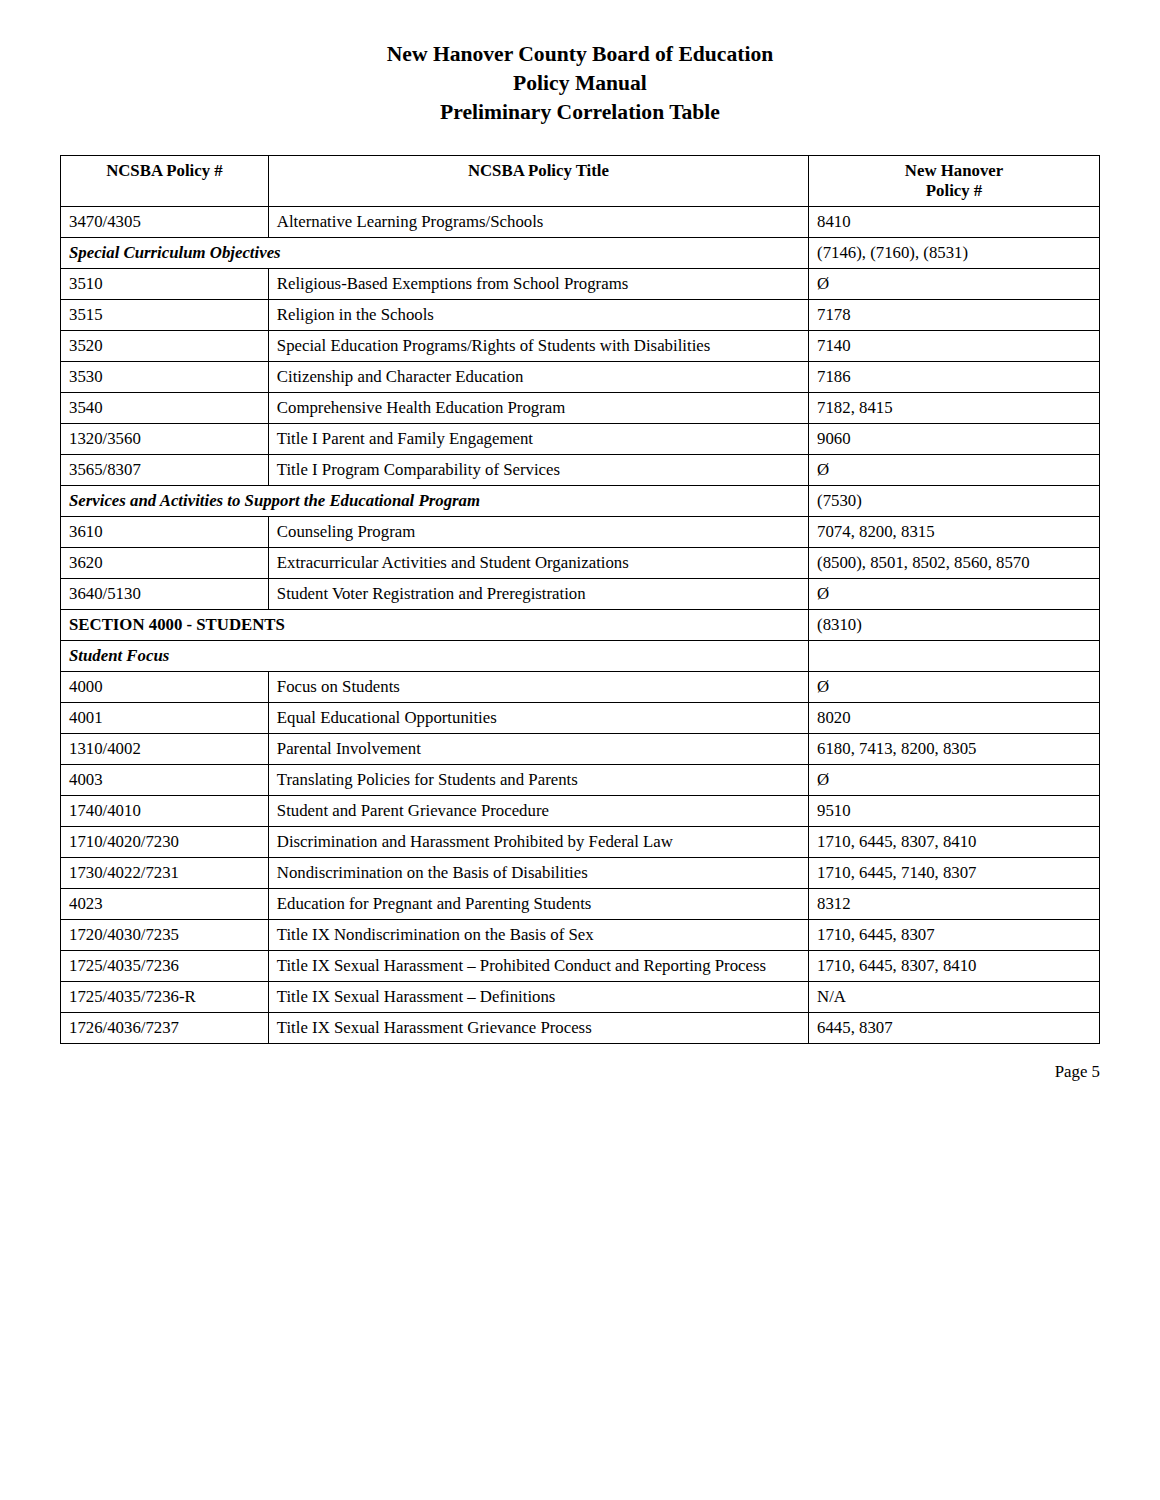New Hanover County Board of Education
Policy Manual
Preliminary Correlation Table
| NCSBA Policy # | NCSBA Policy Title | New Hanover Policy # |
| --- | --- | --- |
| 3470/4305 | Alternative Learning Programs/Schools | 8410 |
| Special Curriculum Objectives | (7146), (7160), (8531) |
| 3510 | Religious-Based Exemptions from School Programs | Ø |
| 3515 | Religion in the Schools | 7178 |
| 3520 | Special Education Programs/Rights of Students with Disabilities | 7140 |
| 3530 | Citizenship and Character Education | 7186 |
| 3540 | Comprehensive Health Education Program | 7182, 8415 |
| 1320/3560 | Title I Parent and Family Engagement | 9060 |
| 3565/8307 | Title I Program Comparability of Services | Ø |
| Services and Activities to Support the Educational Program | (7530) |
| 3610 | Counseling Program | 7074, 8200, 8315 |
| 3620 | Extracurricular Activities and Student Organizations | (8500), 8501, 8502, 8560, 8570 |
| 3640/5130 | Student Voter Registration and Preregistration | Ø |
| SECTION 4000 - STUDENTS | (8310) |
| Student Focus | |
| 4000 | Focus on Students | Ø |
| 4001 | Equal Educational Opportunities | 8020 |
| 1310/4002 | Parental Involvement | 6180, 7413, 8200, 8305 |
| 4003 | Translating Policies for Students and Parents | Ø |
| 1740/4010 | Student and Parent Grievance Procedure | 9510 |
| 1710/4020/7230 | Discrimination and Harassment Prohibited by Federal Law | 1710, 6445, 8307, 8410 |
| 1730/4022/7231 | Nondiscrimination on the Basis of Disabilities | 1710, 6445, 7140, 8307 |
| 4023 | Education for Pregnant and Parenting Students | 8312 |
| 1720/4030/7235 | Title IX Nondiscrimination on the Basis of Sex | 1710, 6445, 8307 |
| 1725/4035/7236 | Title IX Sexual Harassment – Prohibited Conduct and Reporting Process | 1710, 6445, 8307, 8410 |
| 1725/4035/7236-R | Title IX Sexual Harassment – Definitions | N/A |
| 1726/4036/7237 | Title IX Sexual Harassment Grievance Process | 6445, 8307 |
Page 5